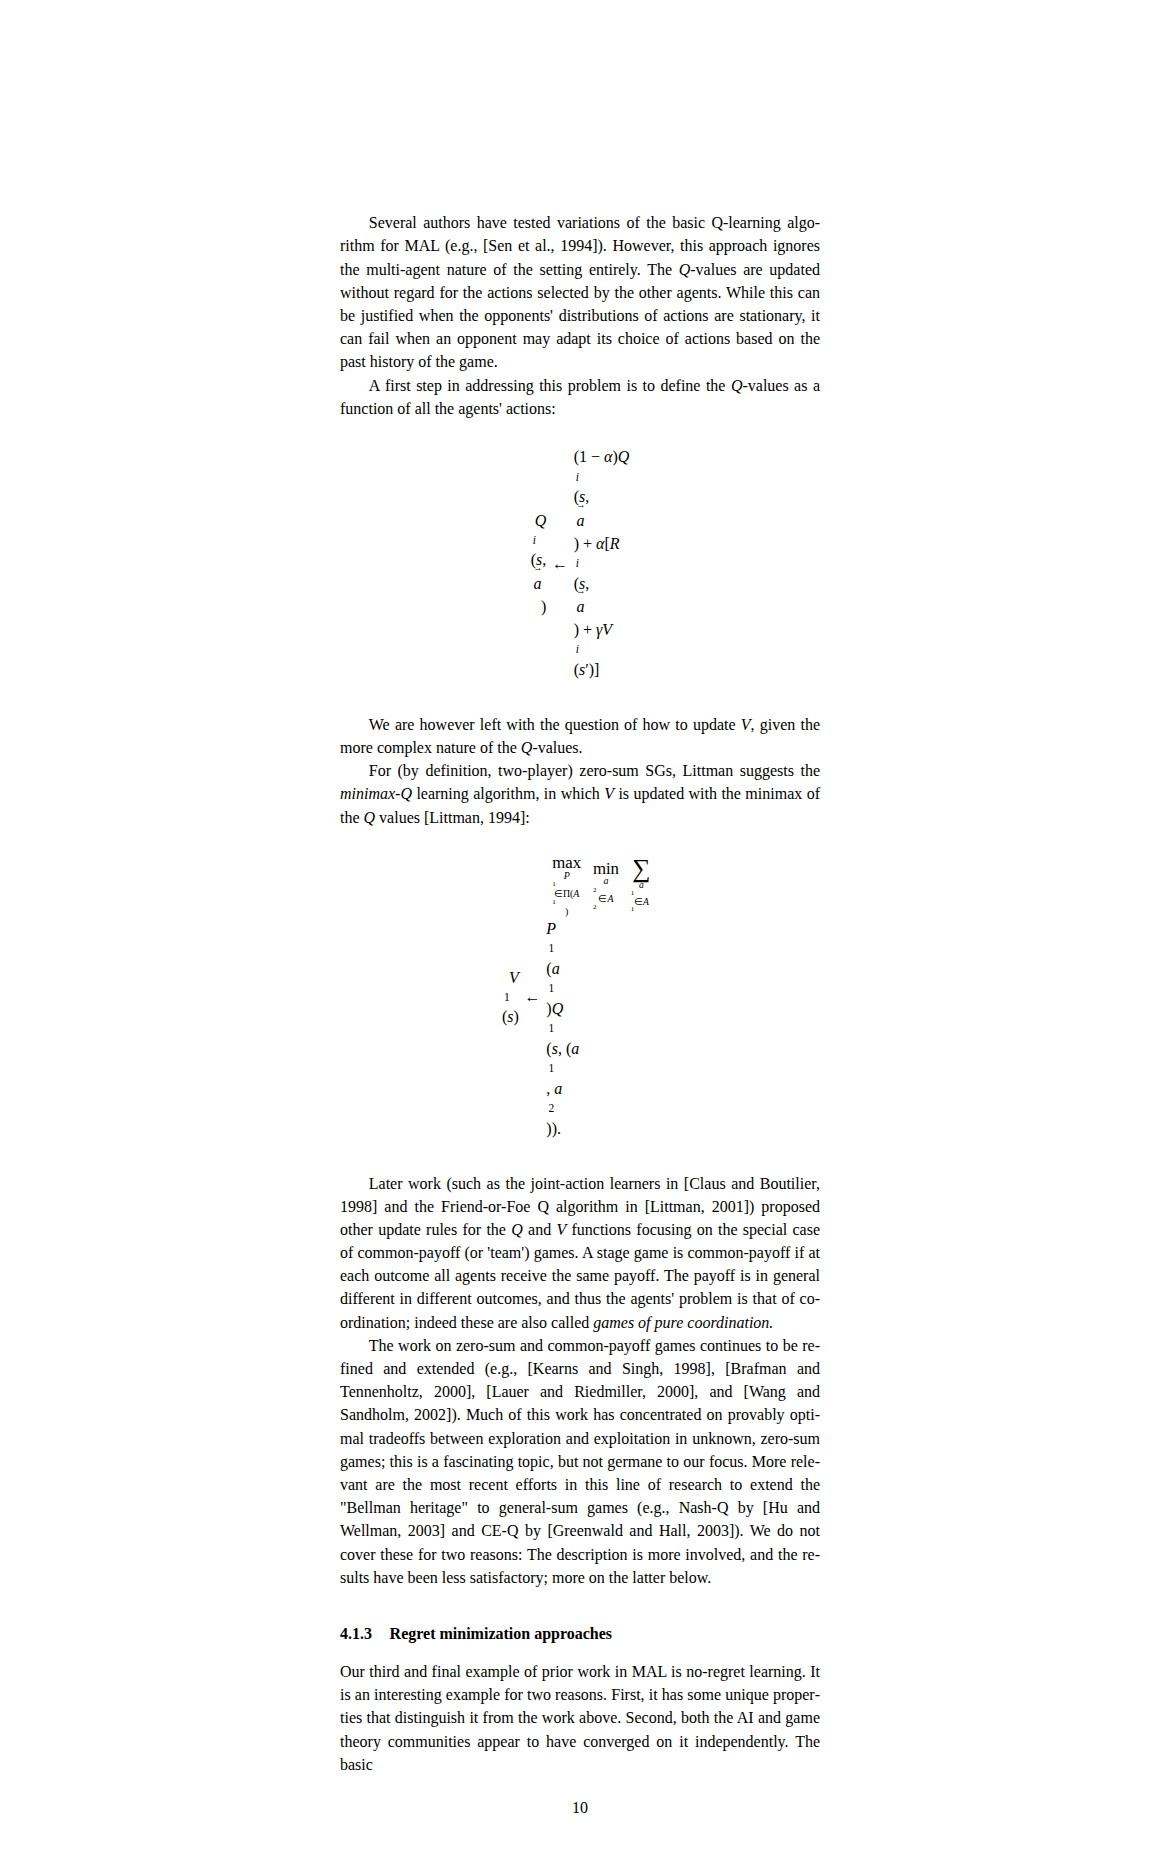Several authors have tested variations of the basic Q-learning algorithm for MAL (e.g., [Sen et al., 1994]). However, this approach ignores the multi-agent nature of the setting entirely. The Q-values are updated without regard for the actions selected by the other agents. While this can be justified when the opponents' distributions of actions are stationary, it can fail when an opponent may adapt its choice of actions based on the past history of the game.
A first step in addressing this problem is to define the Q-values as a function of all the agents' actions:
Qi(s, a) ← (1 − α)Qi(s, a) + α[Ri(s, a) + γV i(s′)]
We are however left with the question of how to update V, given the more complex nature of the Q-values.
For (by definition, two-player) zero-sum SGs, Littman suggests the minimax-Q learning algorithm, in which V is updated with the minimax of the Q values [Littman, 1994]:
V 1(s) ← max P 1∈Π(A 1) min a 2∈A 2 ∑a 1∈A 1 P 1(a 1)Q 1(s, (a 1, a 2)).
Later work (such as the joint-action learners in [Claus and Boutilier, 1998] and the Friend-or-Foe Q algorithm in [Littman, 2001]) proposed other update rules for the Q and V functions focusing on the special case of common-payoff (or 'team') games. A stage game is common-payoff if at each outcome all agents receive the same payoff. The payoff is in general different in different outcomes, and thus the agents' problem is that of coordination; indeed these are also called games of pure coordination.
The work on zero-sum and common-payoff games continues to be refined and extended (e.g., [Kearns and Singh, 1998], [Brafman and Tennenholtz, 2000], [Lauer and Riedmiller, 2000], and [Wang and Sandholm, 2002]). Much of this work has concentrated on provably optimal tradeoffs between exploration and exploitation in unknown, zero-sum games; this is a fascinating topic, but not germane to our focus. More relevant are the most recent efforts in this line of research to extend the "Bellman heritage" to general-sum games (e.g., Nash-Q by [Hu and Wellman, 2003] and CE-Q by [Greenwald and Hall, 2003]). We do not cover these for two reasons: The description is more involved, and the results have been less satisfactory; more on the latter below.
4.1.3 Regret minimization approaches
Our third and final example of prior work in MAL is no-regret learning. It is an interesting example for two reasons. First, it has some unique properties that distinguish it from the work above. Second, both the AI and game theory communities appear to have converged on it independently. The basic
10